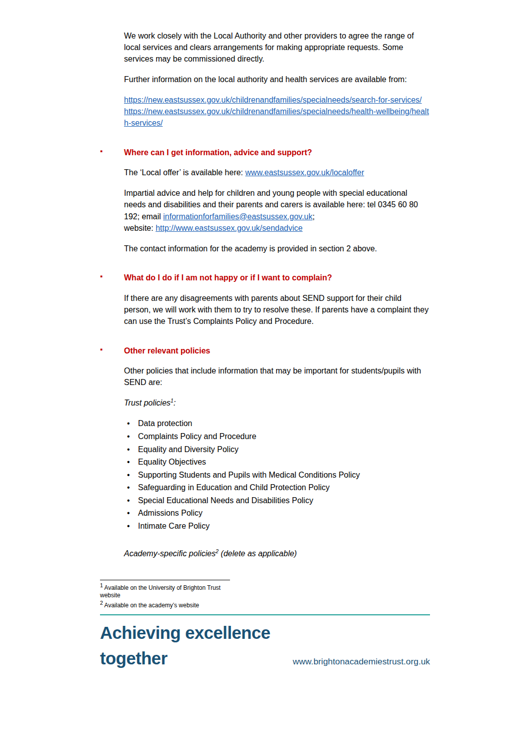We work closely with the Local Authority and other providers to agree the range of local services and clears arrangements for making appropriate requests. Some services may be commissioned directly.
Further information on the local authority and health services are available from:
https://new.eastsussex.gov.uk/childrenandfamilies/specialneeds/search-for-services/
https://new.eastsussex.gov.uk/childrenandfamilies/specialneeds/health-wellbeing/health-services/
▪ Where can I get information, advice and support?
The ‘Local offer’ is available here: www.eastsussex.gov.uk/localoffer
Impartial advice and help for children and young people with special educational needs and disabilities and their parents and carers is available here: tel 0345 60 80 192; email informationforfamilies@eastsussex.gov.uk;
website: http://www.eastsussex.gov.uk/sendadvice
The contact information for the academy is provided in section 2 above.
▪ What do I do if I am not happy or if I want to complain?
If there are any disagreements with parents about SEND support for their child person, we will work with them to try to resolve these. If parents have a complaint they can use the Trust’s Complaints Policy and Procedure.
▪ Other relevant policies
Other policies that include information that may be important for students/pupils with SEND are:
Trust policies1:
Data protection
Complaints Policy and Procedure
Equality and Diversity Policy
Equality Objectives
Supporting Students and Pupils with Medical Conditions Policy
Safeguarding in Education and Child Protection Policy
Special Educational Needs and Disabilities Policy
Admissions Policy
Intimate Care Policy
Academy-specific policies2 (delete as applicable)
1 Available on the University of Brighton Trust website
2 Available on the academy’s website
Achieving excellence together
www.brightonacademiestrust.org.uk